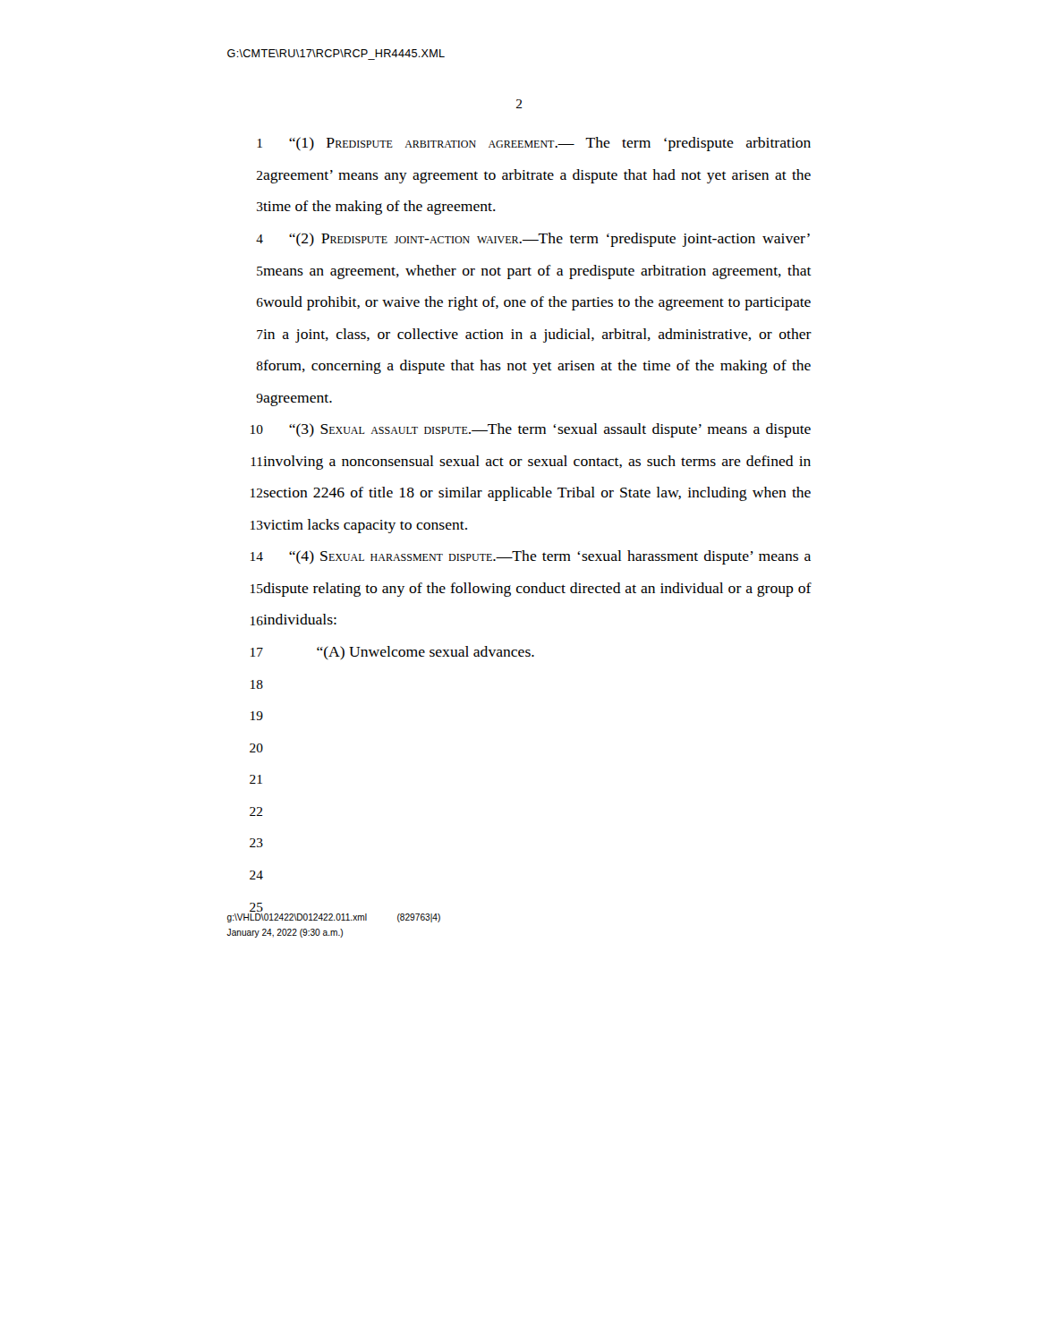G:\CMTE\RU\17\RCP\RCP_HR4445.XML
2
| 1 2 3 4 5 6 7 8 9 10 11 12 13 14 15 16 17 18 19 20 21 22 23 24 25 | “(1) Predispute arbitration agreement. — The term ‘predispute arbitration agreement’ means any agreement to arbitrate a dispute that had not yet arisen at the time of the making of the agree­ment. “(2) Predispute joint-action waiver. —The term ‘predispute joint-action waiver’ means an agreement, whether or not part of a predispute arbi­tration agreement, that would prohibit, or waive the right of, one of the parties to the agreement to par­ticipate in a joint, class, or collective action in a ju­dicial, arbitral, administrative, or other forum, con­cerning a dispute that has not yet arisen at the time of the making of the agreement. “(3) Sexual assault dispute. —The term ‘sexual assault dispute’ means a dispute involving a nonconsensual sexual act or sexual contact, as such terms are defined in section 2246 of title 18 or simi­lar applicable Tribal or State law, including when the victim lacks capacity to consent. “(4) Sexual harassment dispute. —The term ‘sexual harassment dispute’ means a dispute relating to any of the following conduct directed at an individual or a group of individuals: “(A) Unwelcome sexual advances. |
g:\VHLD\012422\D012422.011.xml (829763|4)
January 24, 2022 (9:30 a.m.)